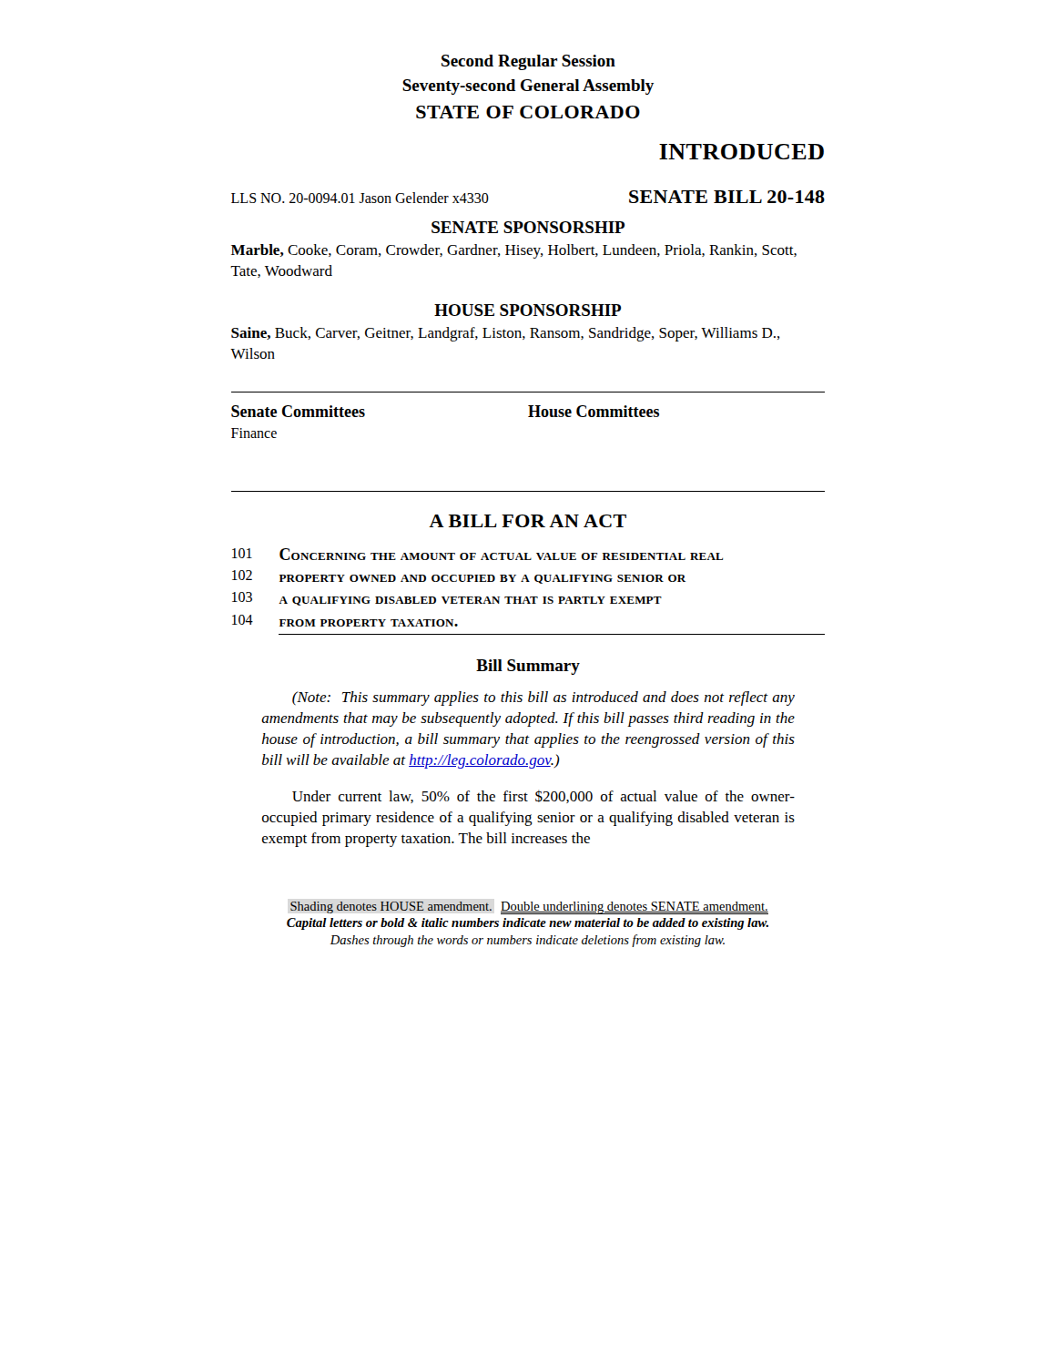Second Regular Session
Seventy-second General Assembly
STATE OF COLORADO
INTRODUCED
LLS NO. 20-0094.01 Jason Gelender x4330
SENATE BILL 20-148
SENATE SPONSORSHIP
Marble, Cooke, Coram, Crowder, Gardner, Hisey, Holbert, Lundeen, Priola, Rankin, Scott, Tate, Woodward
HOUSE SPONSORSHIP
Saine, Buck, Carver, Geitner, Landgraf, Liston, Ransom, Sandridge, Soper, Williams D., Wilson
Senate Committees
Finance
House Committees
A BILL FOR AN ACT
| 101 | Concerning the amount of actual value of residential real |
| 102 | property owned and occupied by a qualifying senior or |
| 103 | a qualifying disabled veteran that is partly exempt |
| 104 | from property taxation. |
Bill Summary
(Note: This summary applies to this bill as introduced and does not reflect any amendments that may be subsequently adopted. If this bill passes third reading in the house of introduction, a bill summary that applies to the reengrossed version of this bill will be available at http://leg.colorado.gov.)
Under current law, 50% of the first $200,000 of actual value of the owner-occupied primary residence of a qualifying senior or a qualifying disabled veteran is exempt from property taxation. The bill increases the
Shading denotes HOUSE amendment. Double underlining denotes SENATE amendment.
Capital letters or bold & italic numbers indicate new material to be added to existing law.
Dashes through the words or numbers indicate deletions from existing law.